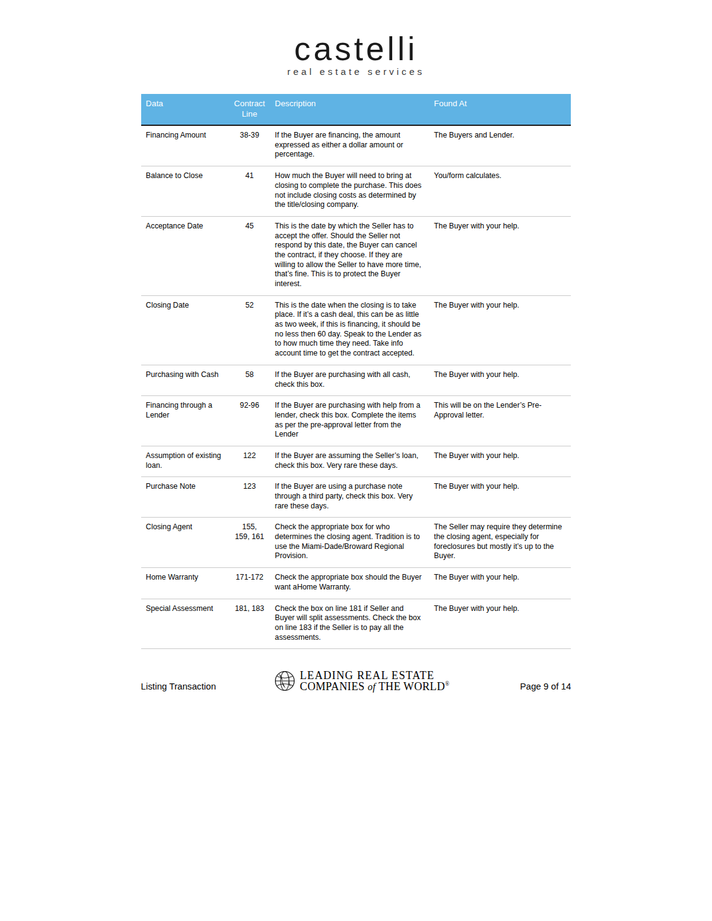castelli
real estate services
| Data | Contract Line | Description | Found At |
| --- | --- | --- | --- |
| Financing Amount | 38-39 | If the Buyer are financing, the amount expressed as either a dollar amount or percentage. | The Buyers and Lender. |
| Balance to Close | 41 | How much the Buyer will need to bring at closing to complete the purchase. This does not include closing costs as determined by the title/closing company. | You/form calculates. |
| Acceptance Date | 45 | This is the date by which the Seller has to accept the offer. Should the Seller not respond by this date, the Buyer can cancel the contract, if they choose. If they are willing to allow the Seller to have more time, that’s fine. This is to protect the Buyer interest. | The Buyer with your help. |
| Closing Date | 52 | This is the date when the closing is to take place. If it’s a cash deal, this can be as little as two week, if this is financing, it should be no less then 60 day. Speak to the Lender as to how much time they need. Take info account time to get the contract accepted. | The Buyer with your help. |
| Purchasing with Cash | 58 | If the Buyer are purchasing with all cash, check this box. | The Buyer with your help. |
| Financing through a Lender | 92-96 | If the Buyer are purchasing with help from a lender, check this box. Complete the items as per the pre-approval letter from the Lender | This will be on the Lender’s Pre-Approval letter. |
| Assumption of existing loan. | 122 | If the Buyer are assuming the Seller’s loan, check this box. Very rare these days. | The Buyer with your help. |
| Purchase Note | 123 | If the Buyer are using a purchase note through a third party, check this box. Very rare these days. | The Buyer with your help. |
| Closing Agent | 155, 159, 161 | Check the appropriate box for who determines the closing agent. Tradition is to use the Miami-Dade/Broward Regional Provision. | The Seller may require they determine the closing agent, especially for foreclosures but mostly it’s up to the Buyer. |
| Home Warranty | 171-172 | Check the appropriate box should the Buyer want aHome Warranty. | The Buyer with your help. |
| Special Assessment | 181, 183 | Check the box on line 181 if Seller and Buyer will split assessments. Check the box on line 183 if the Seller is to pay all the assessments. | The Buyer with your help. |
Listing Transaction
LEADING REAL ESTATE
COMPANIES of THE WORLD®
Page 9 of 14